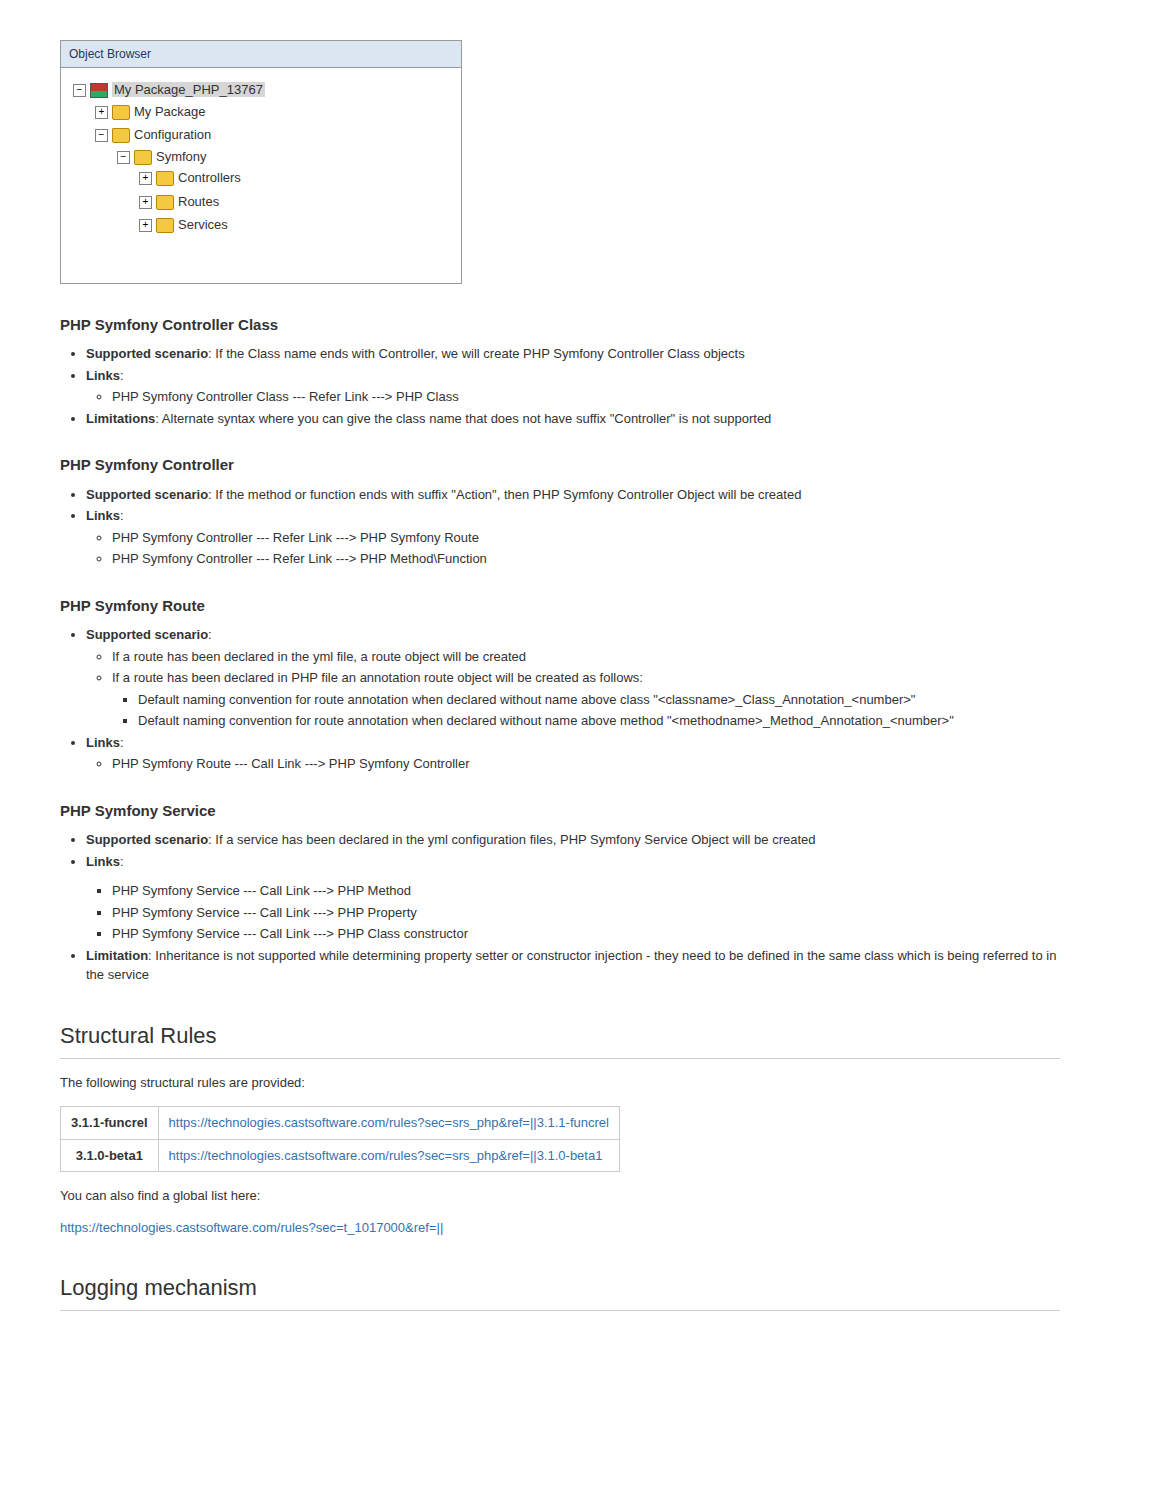Object Browser
− My Package_PHP_13767
+ My Package
− Configuration
− Symfony
+ Controllers
+ Routes
+ Services
PHP Symfony Controller Class
Supported scenario: If the Class name ends with Controller, we will create PHP Symfony Controller Class objects
Links:
PHP Symfony Controller Class --- Refer Link ---> PHP Class
Limitations: Alternate syntax where you can give the class name that does not have suffix "Controller" is not supported
PHP Symfony Controller
Supported scenario: If the method or function ends with suffix "Action", then PHP Symfony Controller Object will be created
Links:
PHP Symfony Controller --- Refer Link ---> PHP Symfony Route
PHP Symfony Controller --- Refer Link ---> PHP Method\Function
PHP Symfony Route
Supported scenario:
If a route has been declared in the yml file, a route object will be created
If a route has been declared in PHP file an annotation route object will be created as follows:
Default naming convention for route annotation when declared without name above class "<classname>_Class_Annotation_<number>"
Default naming convention for route annotation when declared without name above method "<methodname>_Method_Annotation_<number>"
Links:
PHP Symfony Route --- Call Link ---> PHP Symfony Controller
PHP Symfony Service
Supported scenario: If a service has been declared in the yml configuration files, PHP Symfony Service Object will be created
Links:
PHP Symfony Service --- Call Link ---> PHP Method
PHP Symfony Service --- Call Link ---> PHP Property
PHP Symfony Service --- Call Link ---> PHP Class constructor
Limitation: Inheritance is not supported while determining property setter or constructor injection - they need to be defined in the same class which is being referred to in the service
Structural Rules
The following structural rules are provided:
| 3.1.1-funcrel | https://technologies.castsoftware.com/rules?sec=srs_php&ref=//3.1.1-funcrel |
| 3.1.0-beta1 | https://technologies.castsoftware.com/rules?sec=srs_php&ref=//3.1.0-beta1 |
You can also find a global list here:
https://technologies.castsoftware.com/rules?sec=t_1017000&ref=||
Logging mechanism